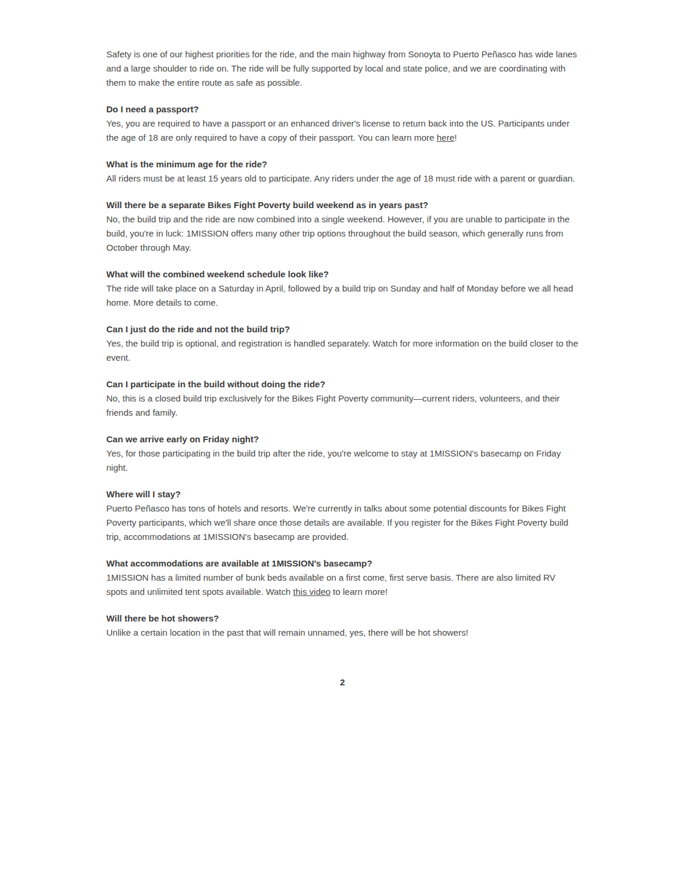Safety is one of our highest priorities for the ride, and the main highway from Sonoyta to Puerto Peñasco has wide lanes and a large shoulder to ride on. The ride will be fully supported by local and state police, and we are coordinating with them to make the entire route as safe as possible.
Do I need a passport?
Yes, you are required to have a passport or an enhanced driver's license to return back into the US. Participants under the age of 18 are only required to have a copy of their passport. You can learn more here!
What is the minimum age for the ride?
All riders must be at least 15 years old to participate. Any riders under the age of 18 must ride with a parent or guardian.
Will there be a separate Bikes Fight Poverty build weekend as in years past?
No, the build trip and the ride are now combined into a single weekend. However, if you are unable to participate in the build, you're in luck: 1MISSION offers many other trip options throughout the build season, which generally runs from October through May.
What will the combined weekend schedule look like?
The ride will take place on a Saturday in April, followed by a build trip on Sunday and half of Monday before we all head home. More details to come.
Can I just do the ride and not the build trip?
Yes, the build trip is optional, and registration is handled separately. Watch for more information on the build closer to the event.
Can I participate in the build without doing the ride?
No, this is a closed build trip exclusively for the Bikes Fight Poverty community—current riders, volunteers, and their friends and family.
Can we arrive early on Friday night?
Yes, for those participating in the build trip after the ride, you're welcome to stay at 1MISSION's basecamp on Friday night.
Where will I stay?
Puerto Peñasco has tons of hotels and resorts. We're currently in talks about some potential discounts for Bikes Fight Poverty participants, which we'll share once those details are available. If you register for the Bikes Fight Poverty build trip, accommodations at 1MISSION's basecamp are provided.
What accommodations are available at 1MISSION's basecamp?
1MISSION has a limited number of bunk beds available on a first come, first serve basis. There are also limited RV spots and unlimited tent spots available. Watch this video to learn more!
Will there be hot showers?
Unlike a certain location in the past that will remain unnamed, yes, there will be hot showers!
2